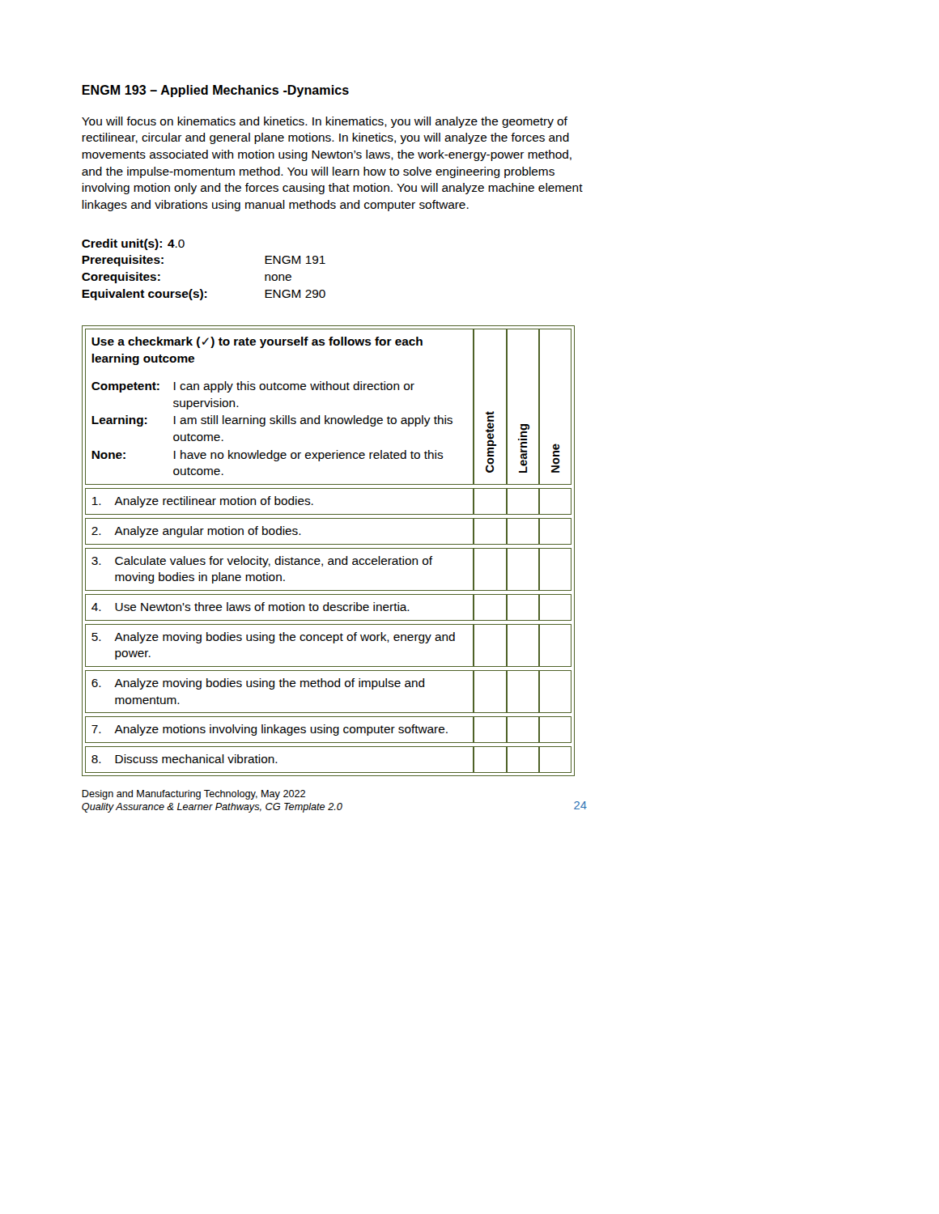ENGM 193 – Applied Mechanics -Dynamics
You will focus on kinematics and kinetics. In kinematics, you will analyze the geometry of rectilinear, circular and general plane motions. In kinetics, you will analyze the forces and movements associated with motion using Newton’s laws, the work-energy-power method, and the impulse-momentum method. You will learn how to solve engineering problems involving motion only and the forces causing that motion. You will analyze machine element linkages and vibrations using manual methods and computer software.
Credit unit(s): 4.0
Prerequisites: ENGM 191
Corequisites: none
Equivalent course(s): ENGM 290
| Use a checkmark ( ✓ ) to rate yourself as follows for each learning outcome Competent: I can apply this outcome without direction or supervision. Learning: I am still learning skills and knowledge to apply this outcome. None: I have no knowledge or experience related to this outcome. | Competent | Learning | None |
| 1. Analyze rectilinear motion of bodies. | | | |
| 2. Analyze angular motion of bodies. | | | |
| 3. Calculate values for velocity, distance, and acceleration of moving bodies in plane motion. | | | |
| 4. Use Newton's three laws of motion to describe inertia. | | | |
| 5. Analyze moving bodies using the concept of work, energy and power. | | | |
| 6. Analyze moving bodies using the method of impulse and momentum. | | | |
| 7. Analyze motions involving linkages using computer software. | | | |
| 8. Discuss mechanical vibration. | | | |
Design and Manufacturing Technology, May 2022
Quality Assurance & Learner Pathways, CG Template 2.0
24